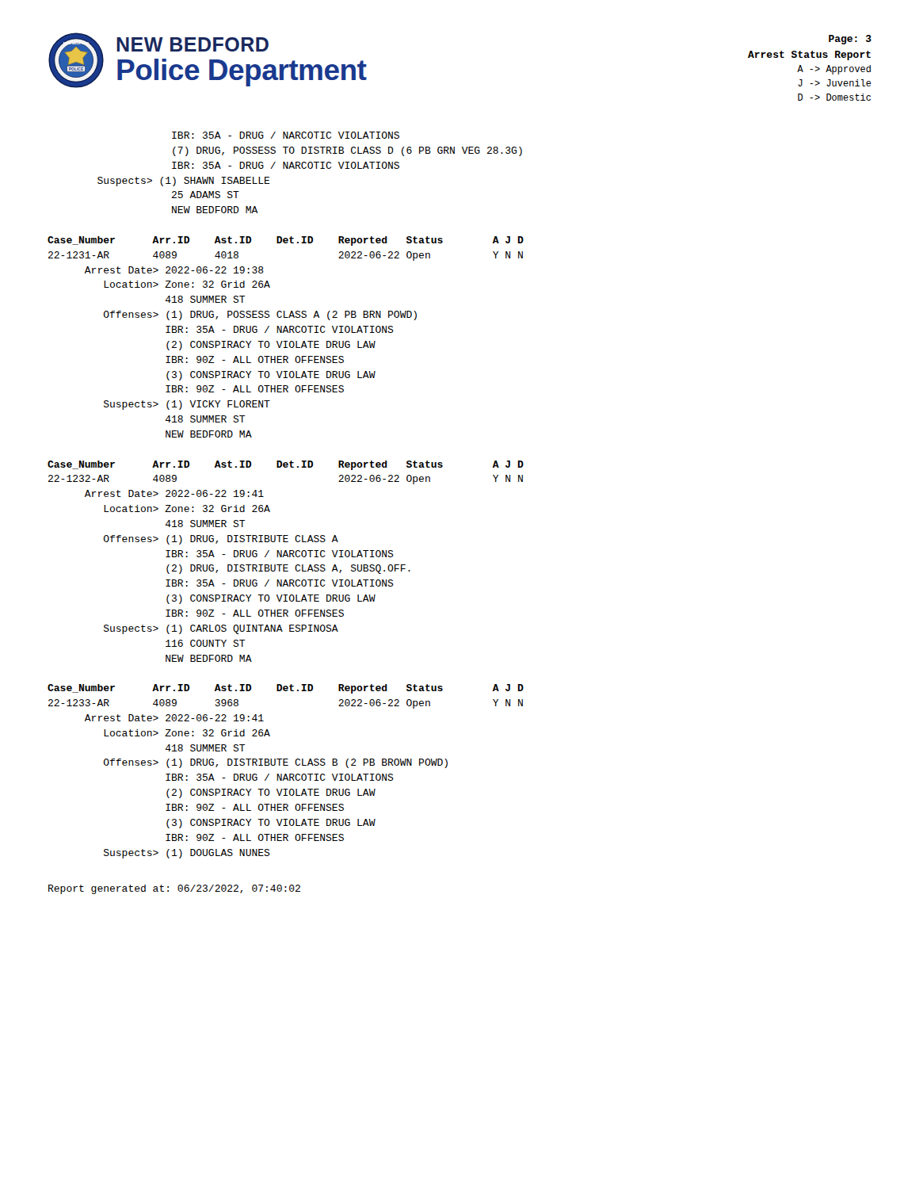POLICE NEW BEDFORD
NEW BEDFORD
Police Department
Page: 3
Arrest Status Report
A -> Approved
J -> Juvenile
D -> Domestic
                    IBR: 35A - DRUG / NARCOTIC VIOLATIONS
                    (7) DRUG, POSSESS TO DISTRIB CLASS D (6 PB GRN VEG 28.3G)
                    IBR: 35A - DRUG / NARCOTIC VIOLATIONS
        Suspects> (1) SHAWN ISABELLE
                    25 ADAMS ST
                    NEW BEDFORD MA

Case_Number      Arr.ID    Ast.ID    Det.ID    Reported   Status        A J D
22-1231-AR       4089      4018                2022-06-22 Open          Y N N
      Arrest Date> 2022-06-22 19:38
         Location> Zone: 32 Grid 26A
                   418 SUMMER ST
         Offenses> (1) DRUG, POSSESS CLASS A (2 PB BRN POWD)
                   IBR: 35A - DRUG / NARCOTIC VIOLATIONS
                   (2) CONSPIRACY TO VIOLATE DRUG LAW
                   IBR: 90Z - ALL OTHER OFFENSES
                   (3) CONSPIRACY TO VIOLATE DRUG LAW
                   IBR: 90Z - ALL OTHER OFFENSES
         Suspects> (1) VICKY FLORENT
                   418 SUMMER ST
                   NEW BEDFORD MA

Case_Number      Arr.ID    Ast.ID    Det.ID    Reported   Status        A J D
22-1232-AR       4089                          2022-06-22 Open          Y N N
      Arrest Date> 2022-06-22 19:41
         Location> Zone: 32 Grid 26A
                   418 SUMMER ST
         Offenses> (1) DRUG, DISTRIBUTE CLASS A
                   IBR: 35A - DRUG / NARCOTIC VIOLATIONS
                   (2) DRUG, DISTRIBUTE CLASS A, SUBSQ.OFF.
                   IBR: 35A - DRUG / NARCOTIC VIOLATIONS
                   (3) CONSPIRACY TO VIOLATE DRUG LAW
                   IBR: 90Z - ALL OTHER OFFENSES
         Suspects> (1) CARLOS QUINTANA ESPINOSA
                   116 COUNTY ST
                   NEW BEDFORD MA

Case_Number      Arr.ID    Ast.ID    Det.ID    Reported   Status        A J D
22-1233-AR       4089      3968                2022-06-22 Open          Y N N
      Arrest Date> 2022-06-22 19:41
         Location> Zone: 32 Grid 26A
                   418 SUMMER ST
         Offenses> (1) DRUG, DISTRIBUTE CLASS B (2 PB BROWN POWD)
                   IBR: 35A - DRUG / NARCOTIC VIOLATIONS
                   (2) CONSPIRACY TO VIOLATE DRUG LAW
                   IBR: 90Z - ALL OTHER OFFENSES
                   (3) CONSPIRACY TO VIOLATE DRUG LAW
                   IBR: 90Z - ALL OTHER OFFENSES
         Suspects> (1) DOUGLAS NUNES
Report generated at: 06/23/2022, 07:40:02